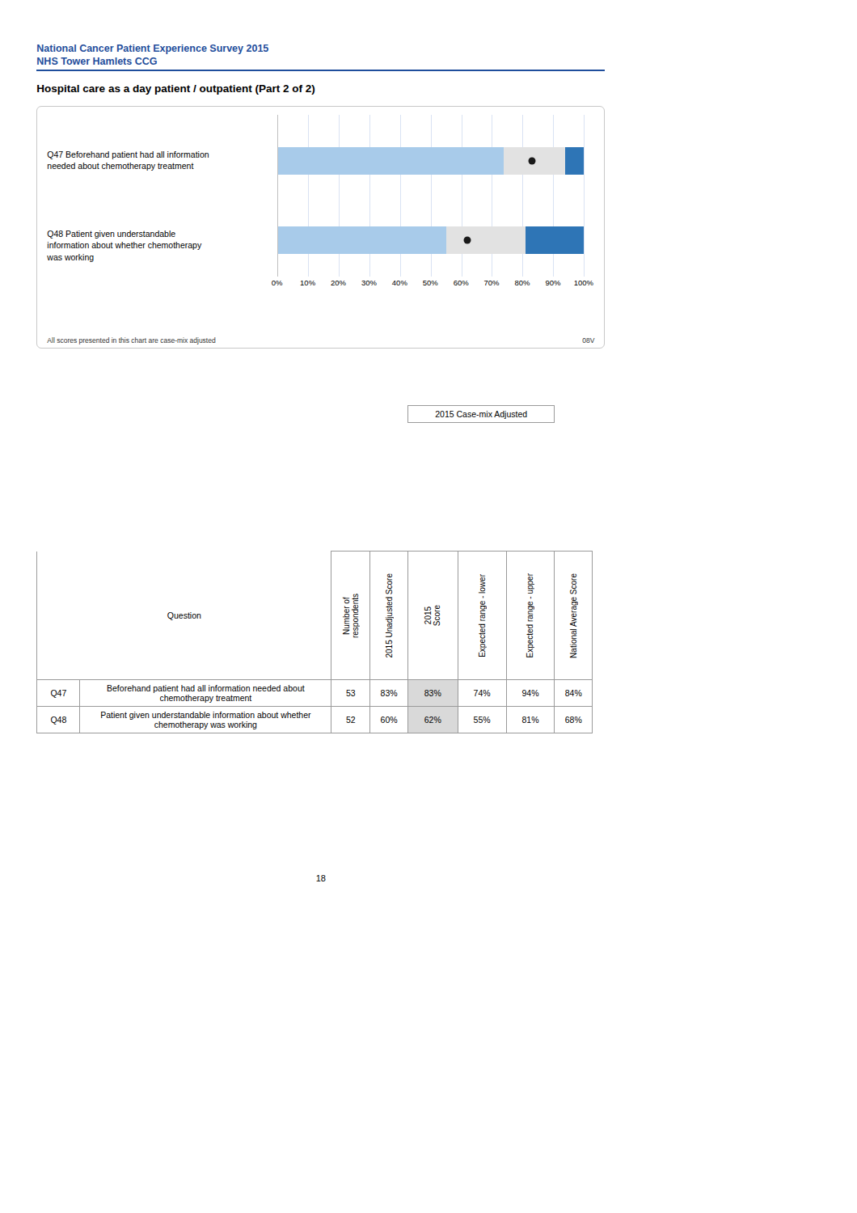National Cancer Patient Experience Survey 2015
NHS Tower Hamlets CCG
Hospital care as a day patient / outpatient (Part 2 of 2)
Q47 Beforehand patient had all information
needed about chemotherapy treatment
Q48 Patient given understandable
information about whether chemotherapy
was working
0% 10% 20% 30% 40% 50% 60% 70% 80% 90% 100%
All scores presented in this chart are case-mix adjusted
08V
| | | | | 2015 Case-mix Adjusted | |
| --- | --- | --- | --- | --- | --- |
| Question | Number of respondents | 2015 Unadjusted Score | 2015 Score | Expected range - lower | Expected range - upper | National Average Score |
| Q47 | Beforehand patient had all information needed about chemotherapy treatment | 53 | 83% | 83% | 74% | 94% | 84% |
| Q48 | Patient given understandable information about whether chemotherapy was working | 52 | 60% | 62% | 55% | 81% | 68% |
18